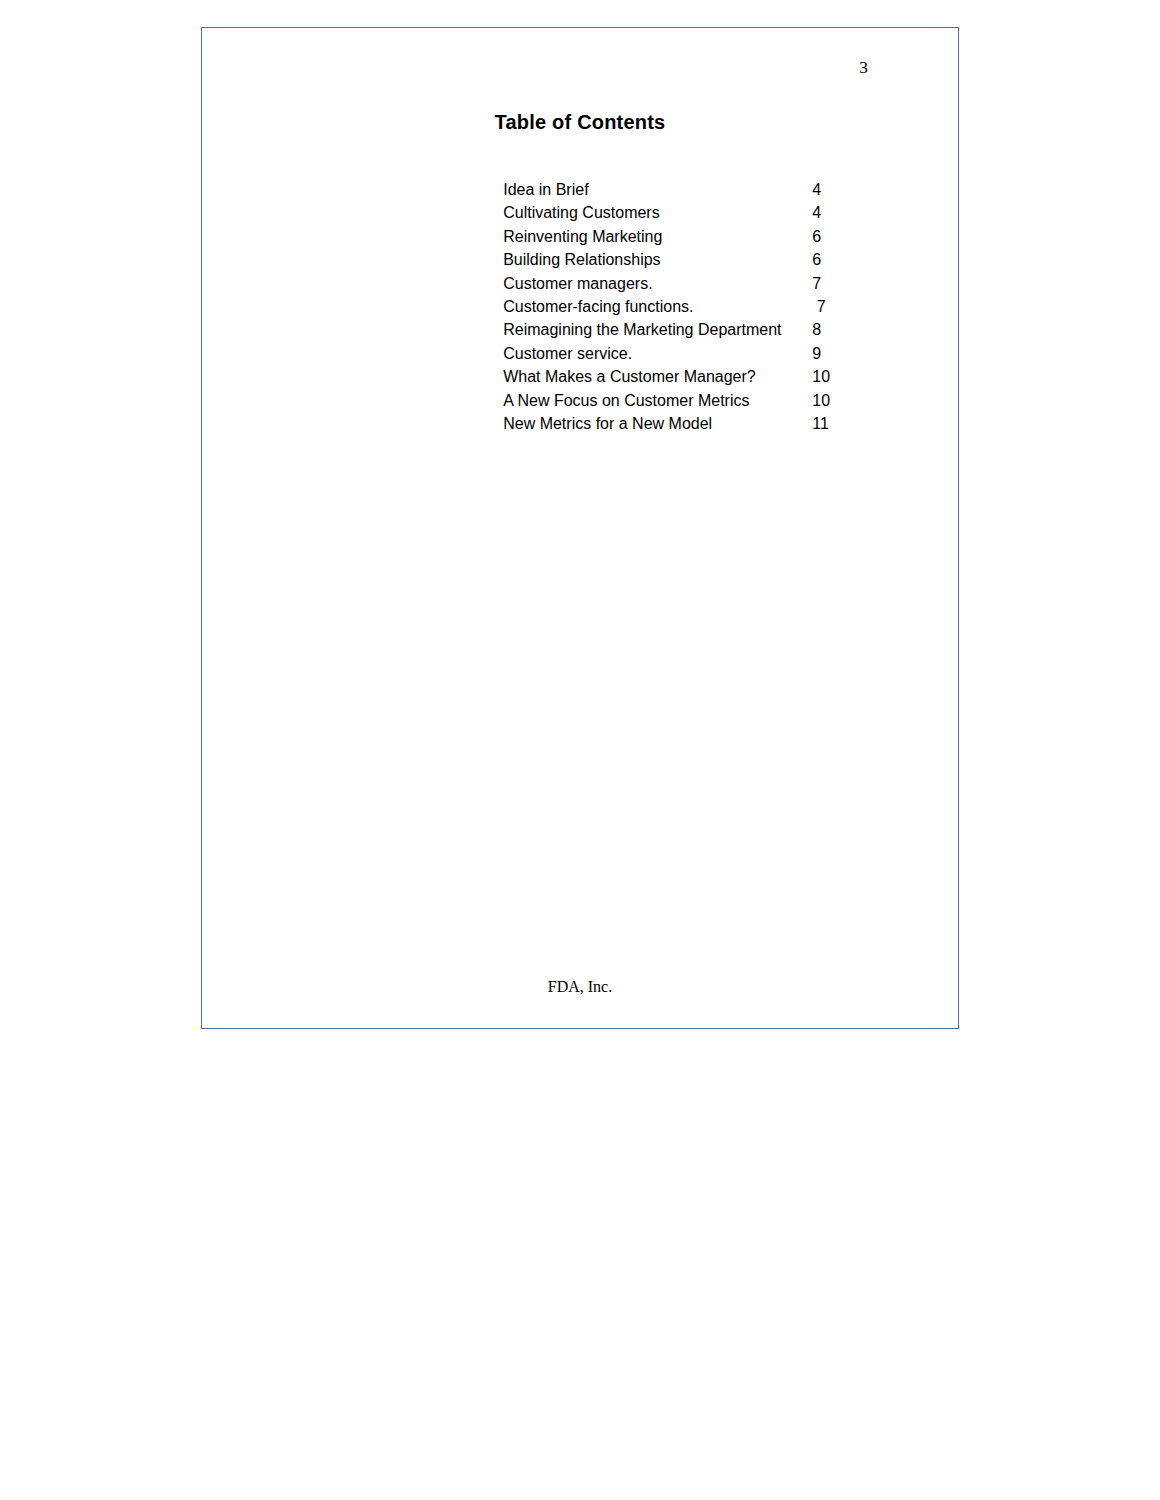3
Table of Contents
| Idea in Brief | 4 |
| Cultivating Customers | 4 |
| Reinventing Marketing | 6 |
| Building Relationships | 6 |
| Customer managers. | 7 |
| Customer-facing functions. | 7 |
| Reimagining the Marketing Department | 8 |
| Customer service. | 9 |
| What Makes a Customer Manager? | 10 |
| A New Focus on Customer Metrics | 10 |
| New Metrics for a New Model | 11 |
FDA, Inc.